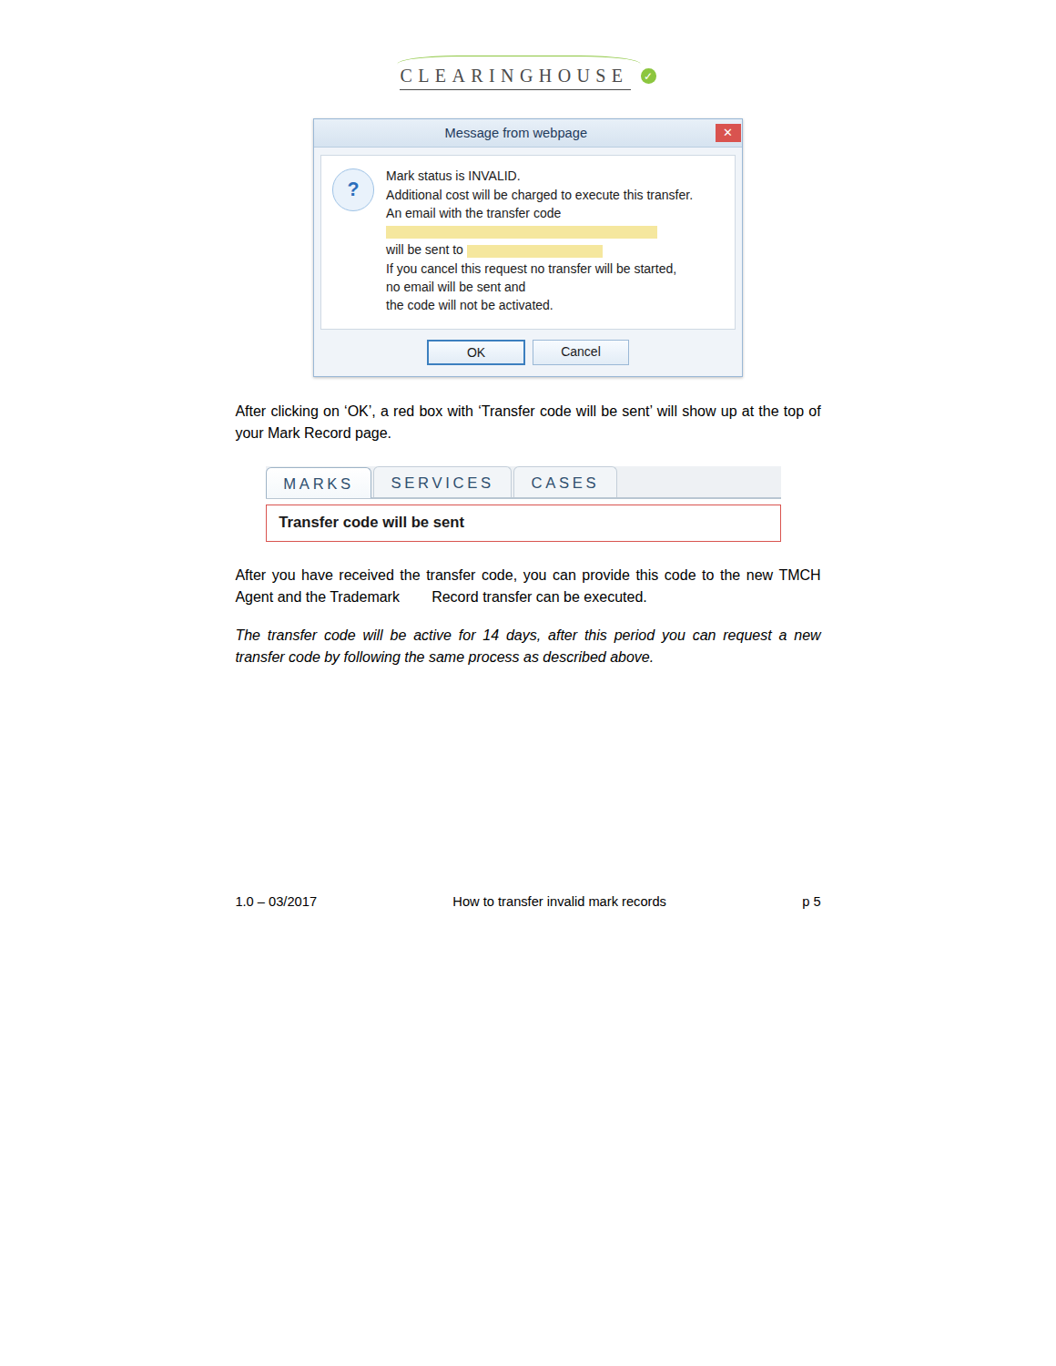CLEARINGHOUSE
Message from webpage
✕
?
Mark status is INVALID.
Additional cost will be charged to execute this transfer.
An email with the transfer code
will be sent to
If you cancel this request no transfer will be started,
no email will be sent and
the code will not be activated.
OK
Cancel
After clicking on ‘OK’, a red box with ‘Transfer code will be sent’ will show up at the top of your Mark Record page.
MARKS
SERVICES
CASES
Transfer code will be sent
After you have received the transfer code, you can provide this code to the new TMCH Agent and the Trademark Record transfer can be executed.
The transfer code will be active for 14 days, after this period you can request a new transfer code by following the same process as described above.
1.0 – 03/2017
How to transfer invalid mark records
p 5